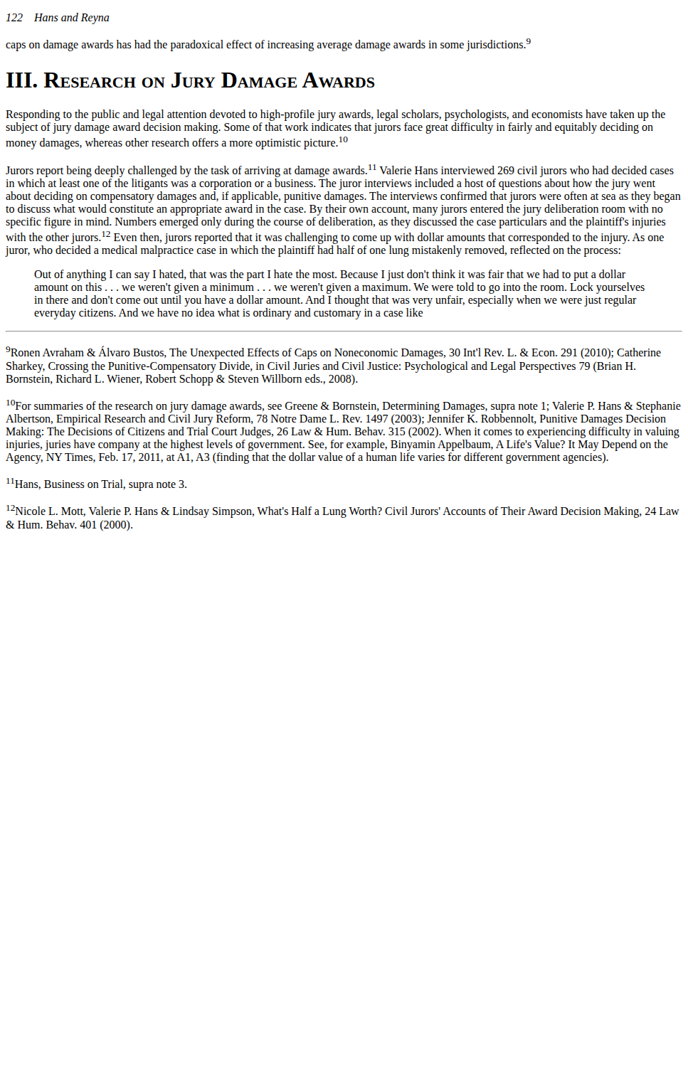122 Hans and Reyna
caps on damage awards has had the paradoxical effect of increasing average damage awards in some jurisdictions.9
III. Research on Jury Damage Awards
Responding to the public and legal attention devoted to high-profile jury awards, legal scholars, psychologists, and economists have taken up the subject of jury damage award decision making. Some of that work indicates that jurors face great difficulty in fairly and equitably deciding on money damages, whereas other research offers a more optimistic picture.10
Jurors report being deeply challenged by the task of arriving at damage awards.11 Valerie Hans interviewed 269 civil jurors who had decided cases in which at least one of the litigants was a corporation or a business. The juror interviews included a host of questions about how the jury went about deciding on compensatory damages and, if applicable, punitive damages. The interviews confirmed that jurors were often at sea as they began to discuss what would constitute an appropriate award in the case. By their own account, many jurors entered the jury deliberation room with no specific figure in mind. Numbers emerged only during the course of deliberation, as they discussed the case particulars and the plaintiff's injuries with the other jurors.12 Even then, jurors reported that it was challenging to come up with dollar amounts that corresponded to the injury. As one juror, who decided a medical malpractice case in which the plaintiff had half of one lung mistakenly removed, reflected on the process:
Out of anything I can say I hated, that was the part I hate the most. Because I just don't think it was fair that we had to put a dollar amount on this . . . we weren't given a minimum . . . we weren't given a maximum. We were told to go into the room. Lock yourselves in there and don't come out until you have a dollar amount. And I thought that was very unfair, especially when we were just regular everyday citizens. And we have no idea what is ordinary and customary in a case like
9Ronen Avraham & Álvaro Bustos, The Unexpected Effects of Caps on Noneconomic Damages, 30 Int'l Rev. L. & Econ. 291 (2010); Catherine Sharkey, Crossing the Punitive-Compensatory Divide, in Civil Juries and Civil Justice: Psychological and Legal Perspectives 79 (Brian H. Bornstein, Richard L. Wiener, Robert Schopp & Steven Willborn eds., 2008).
10For summaries of the research on jury damage awards, see Greene & Bornstein, Determining Damages, supra note 1; Valerie P. Hans & Stephanie Albertson, Empirical Research and Civil Jury Reform, 78 Notre Dame L. Rev. 1497 (2003); Jennifer K. Robbennolt, Punitive Damages Decision Making: The Decisions of Citizens and Trial Court Judges, 26 Law & Hum. Behav. 315 (2002). When it comes to experiencing difficulty in valuing injuries, juries have company at the highest levels of government. See, for example, Binyamin Appelbaum, A Life's Value? It May Depend on the Agency, NY Times, Feb. 17, 2011, at A1, A3 (finding that the dollar value of a human life varies for different government agencies).
11Hans, Business on Trial, supra note 3.
12Nicole L. Mott, Valerie P. Hans & Lindsay Simpson, What's Half a Lung Worth? Civil Jurors' Accounts of Their Award Decision Making, 24 Law & Hum. Behav. 401 (2000).